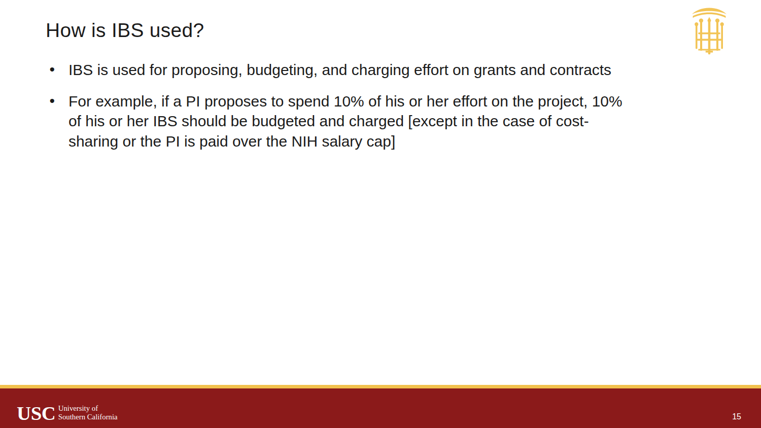How is IBS used?
IBS is used for proposing, budgeting, and charging effort on grants and contracts
For example, if a PI proposes to spend 10% of his or her effort on the project, 10% of his or her IBS should be budgeted and charged [except in the case of cost-sharing or the PI is paid over the NIH salary cap]
USC University of Southern California
15